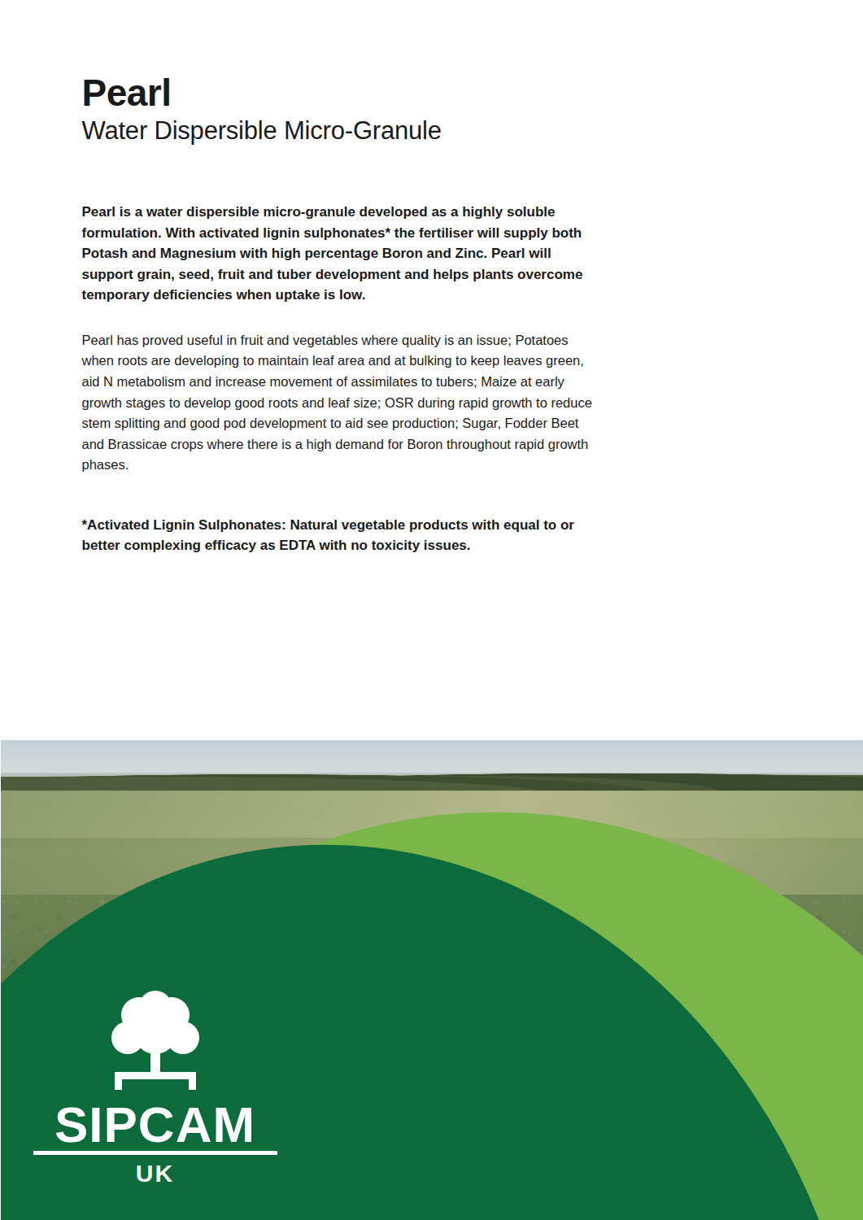Pearl
Water Dispersible Micro-Granule
Pearl is a water dispersible micro-granule developed as a highly soluble formulation. With activated lignin sulphonates* the fertiliser will supply both Potash and Magnesium with high percentage Boron and Zinc. Pearl will support grain, seed, fruit and tuber development and helps plants overcome temporary deficiencies when uptake is low.
Pearl has proved useful in fruit and vegetables where quality is an issue; Potatoes when roots are developing to maintain leaf area and at bulking to keep leaves green, aid N metabolism and increase movement of assimilates to tubers; Maize at early growth stages to develop good roots and leaf size; OSR during rapid growth to reduce stem splitting and good pod development to aid see production; Sugar, Fodder Beet and Brassicae crops where there is a high demand for Boron throughout rapid growth phases.
*Activated Lignin Sulphonates: Natural vegetable products with equal to or better complexing efficacy as EDTA with no toxicity issues.
SIPCAM UK